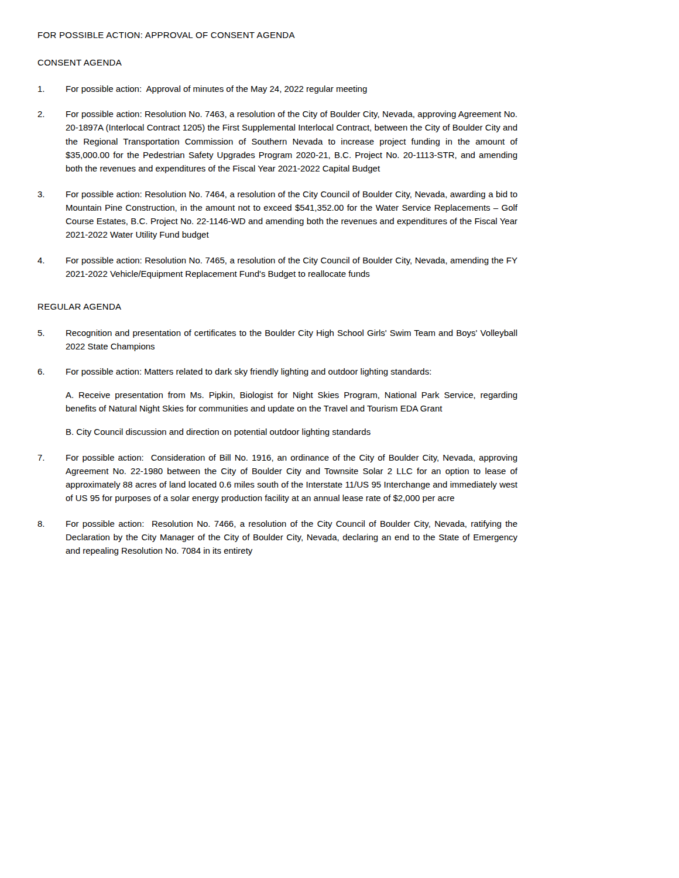FOR POSSIBLE ACTION: APPROVAL OF CONSENT AGENDA
CONSENT AGENDA
1. For possible action: Approval of minutes of the May 24, 2022 regular meeting
2. For possible action: Resolution No. 7463, a resolution of the City of Boulder City, Nevada, approving Agreement No. 20-1897A (Interlocal Contract 1205) the First Supplemental Interlocal Contract, between the City of Boulder City and the Regional Transportation Commission of Southern Nevada to increase project funding in the amount of $35,000.00 for the Pedestrian Safety Upgrades Program 2020-21, B.C. Project No. 20-1113-STR, and amending both the revenues and expenditures of the Fiscal Year 2021-2022 Capital Budget
3. For possible action: Resolution No. 7464, a resolution of the City Council of Boulder City, Nevada, awarding a bid to Mountain Pine Construction, in the amount not to exceed $541,352.00 for the Water Service Replacements – Golf Course Estates, B.C. Project No. 22-1146-WD and amending both the revenues and expenditures of the Fiscal Year 2021-2022 Water Utility Fund budget
4. For possible action: Resolution No. 7465, a resolution of the City Council of Boulder City, Nevada, amending the FY 2021-2022 Vehicle/Equipment Replacement Fund's Budget to reallocate funds
REGULAR AGENDA
5. Recognition and presentation of certificates to the Boulder City High School Girls' Swim Team and Boys' Volleyball 2022 State Champions
6.
For possible action: Matters related to dark sky friendly lighting and outdoor lighting standards:
A. Receive presentation from Ms. Pipkin, Biologist for Night Skies Program, National Park Service, regarding benefits of Natural Night Skies for communities and update on the Travel and Tourism EDA Grant
B. City Council discussion and direction on potential outdoor lighting standards
7. For possible action: Consideration of Bill No. 1916, an ordinance of the City of Boulder City, Nevada, approving Agreement No. 22-1980 between the City of Boulder City and Townsite Solar 2 LLC for an option to lease of approximately 88 acres of land located 0.6 miles south of the Interstate 11/US 95 Interchange and immediately west of US 95 for purposes of a solar energy production facility at an annual lease rate of $2,000 per acre
8. For possible action: Resolution No. 7466, a resolution of the City Council of Boulder City, Nevada, ratifying the Declaration by the City Manager of the City of Boulder City, Nevada, declaring an end to the State of Emergency and repealing Resolution No. 7084 in its entirety